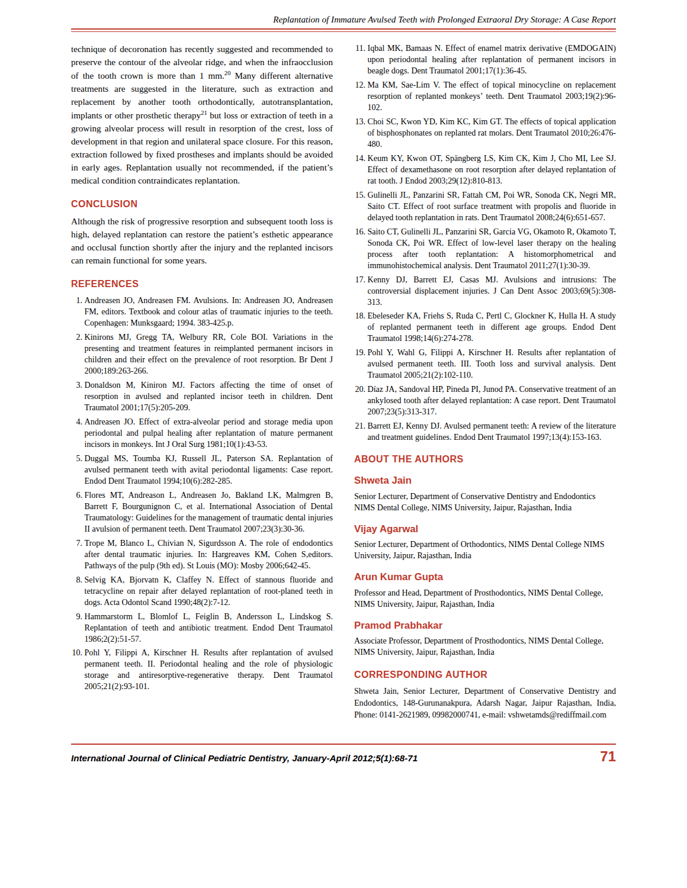Replantation of Immature Avulsed Teeth with Prolonged Extraoral Dry Storage: A Case Report
technique of decoronation has recently suggested and recommended to preserve the contour of the alveolar ridge, and when the infraocclusion of the tooth crown is more than 1 mm.20 Many different alternative treatments are suggested in the literature, such as extraction and replacement by another tooth orthodontically, autotransplantation, implants or other prosthetic therapy21 but loss or extraction of teeth in a growing alveolar process will result in resorption of the crest, loss of development in that region and unilateral space closure. For this reason, extraction followed by fixed prostheses and implants should be avoided in early ages. Replantation usually not recommended, if the patient’s medical condition contraindicates replantation.
Conclusion
Although the risk of progressive resorption and subsequent tooth loss is high, delayed replantation can restore the patient’s esthetic appearance and occlusal function shortly after the injury and the replanted incisors can remain functional for some years.
References
Andreasen JO, Andreasen FM. Avulsions. In: Andreasen JO, Andreasen FM, editors. Textbook and colour atlas of traumatic injuries to the teeth. Copenhagen: Munksgaard; 1994. 383-425.p.
Kinirons MJ, Gregg TA, Welbury RR, Cole BOI. Variations in the presenting and treatment features in reimplanted permanent incisors in children and their effect on the prevalence of root resorption. Br Dent J 2000;189:263-266.
Donaldson M, Kiniron MJ. Factors affecting the time of onset of resorption in avulsed and replanted incisor teeth in children. Dent Traumatol 2001;17(5):205-209.
Andreasen JO. Effect of extra-alveolar period and storage media upon periodontal and pulpal healing after replantation of mature permanent incisors in monkeys. Int J Oral Surg 1981;10(1):43-53.
Duggal MS, Toumba KJ, Russell JL, Paterson SA. Replantation of avulsed permanent teeth with avital periodontal ligaments: Case report. Endod Dent Traumatol 1994;10(6):282-285.
Flores MT, Andreason L, Andreasen Jo, Bakland LK, Malmgren B, Barrett F, Bourgunignon C, et al. International Association of Dental Traumatology: Guidelines for the management of traumatic dental injuries II avulsion of permanent teeth. Dent Traumatol 2007;23(3):30-36.
Trope M, Blanco L, Chivian N, Sigurdsson A. The role of endodontics after dental traumatic injuries. In: Hargreaves KM, Cohen S,editors. Pathways of the pulp (9th ed). St Louis (MO): Mosby 2006;642-45.
Selvig KA, Bjorvatn K, Claffey N. Effect of stannous fluoride and tetracycline on repair after delayed replantation of root-planed teeth in dogs. Acta Odontol Scand 1990;48(2):7-12.
Hammarstorm L, Blomlof L, Feiglin B, Andersson L, Lindskog S. Replantation of teeth and antibiotic treatment. Endod Dent Traumatol 1986;2(2):51-57.
Pohl Y, Filippi A, Kirschner H. Results after replantation of avulsed permanent teeth. II. Periodontal healing and the role of physiologic storage and antiresorptive-regenerative therapy. Dent Traumatol 2005;21(2):93-101.
Iqbal MK, Bamaas N. Effect of enamel matrix derivative (EMDOGAIN) upon periodontal healing after replantation of permanent incisors in beagle dogs. Dent Traumatol 2001;17(1):36-45.
Ma KM, Sae-Lim V. The effect of topical minocycline on replacement resorption of replanted monkeys’ teeth. Dent Traumatol 2003;19(2):96-102.
Choi SC, Kwon YD, Kim KC, Kim GT. The effects of topical application of bisphosphonates on replanted rat molars. Dent Traumatol 2010;26:476-480.
Keum KY, Kwon OT, Spängberg LS, Kim CK, Kim J, Cho MI, Lee SJ. Effect of dexamethasone on root resorption after delayed replantation of rat tooth. J Endod 2003;29(12):810-813.
Gulinelli JL, Panzarini SR, Fattah CM, Poi WR, Sonoda CK, Negri MR, Saito CT. Effect of root surface treatment with propolis and fluoride in delayed tooth replantation in rats. Dent Traumatol 2008;24(6):651-657.
Saito CT, Gulinelli JL, Panzarini SR, Garcia VG, Okamoto R, Okamoto T, Sonoda CK, Poi WR. Effect of low-level laser therapy on the healing process after tooth replantation: A histomorphometrical and immunohistochemical analysis. Dent Traumatol 2011;27(1):30-39.
Kenny DJ, Barrett EJ, Casas MJ. Avulsions and intrusions: The controversial displacement injuries. J Can Dent Assoc 2003;69(5):308-313.
Ebeleseder KA, Friehs S, Ruda C, Pertl C, Glockner K, Hulla H. A study of replanted permanent teeth in different age groups. Endod Dent Traumatol 1998;14(6):274-278.
Pohl Y, Wahl G, Filippi A, Kirschner H. Results after replantation of avulsed permanent teeth. III. Tooth loss and survival analysis. Dent Traumatol 2005;21(2):102-110.
Díaz JA, Sandoval HP, Pineda PI, Junod PA. Conservative treatment of an ankylosed tooth after delayed replantation: A case report. Dent Traumatol 2007;23(5):313-317.
Barrett EJ, Kenny DJ. Avulsed permanent teeth: A review of the literature and treatment guidelines. Endod Dent Traumatol 1997;13(4):153-163.
About the Authors
Shweta Jain
Senior Lecturer, Department of Conservative Dentistry and Endodontics NIMS Dental College, NIMS University, Jaipur, Rajasthan, India
Vijay Agarwal
Senior Lecturer, Department of Orthodontics, NIMS Dental College NIMS University, Jaipur, Rajasthan, India
Arun Kumar Gupta
Professor and Head, Department of Prosthodontics, NIMS Dental College, NIMS University, Jaipur, Rajasthan, India
Pramod Prabhakar
Associate Professor, Department of Prosthodontics, NIMS Dental College, NIMS University, Jaipur, Rajasthan, India
Corresponding Author
Shweta Jain, Senior Lecturer, Department of Conservative Dentistry and Endodontics, 148-Gurunanakpura, Adarsh Nagar, Jaipur Rajasthan, India, Phone: 0141-2621989, 09982000741, e-mail: vshwetamds@rediffmail.com
International Journal of Clinical Pediatric Dentistry, January-April 2012;5(1):68-71
71